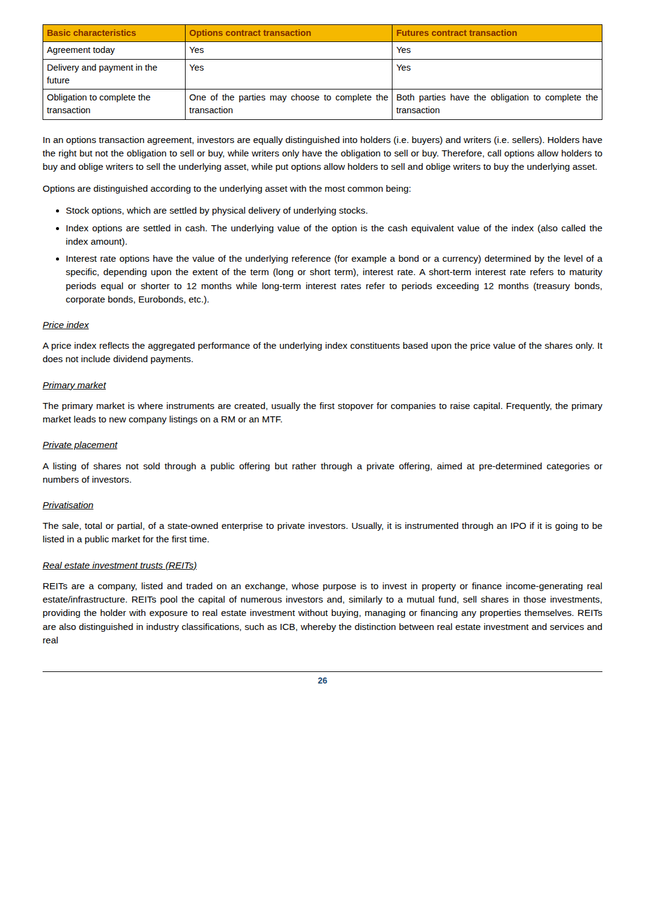| Basic characteristics | Options contract transaction | Futures contract transaction |
| --- | --- | --- |
| Agreement today | Yes | Yes |
| Delivery and payment in the future | Yes | Yes |
| Obligation to complete the transaction | One of the parties may choose to complete the transaction | Both parties have the obligation to complete the transaction |
In an options transaction agreement, investors are equally distinguished into holders (i.e. buyers) and writers (i.e. sellers). Holders have the right but not the obligation to sell or buy, while writers only have the obligation to sell or buy. Therefore, call options allow holders to buy and oblige writers to sell the underlying asset, while put options allow holders to sell and oblige writers to buy the underlying asset.
Options are distinguished according to the underlying asset with the most common being:
Stock options, which are settled by physical delivery of underlying stocks.
Index options are settled in cash. The underlying value of the option is the cash equivalent value of the index (also called the index amount).
Interest rate options have the value of the underlying reference (for example a bond or a currency) determined by the level of a specific, depending upon the extent of the term (long or short term), interest rate. A short-term interest rate refers to maturity periods equal or shorter to 12 months while long-term interest rates refer to periods exceeding 12 months (treasury bonds, corporate bonds, Eurobonds, etc.).
Price index
A price index reflects the aggregated performance of the underlying index constituents based upon the price value of the shares only. It does not include dividend payments.
Primary market
The primary market is where instruments are created, usually the first stopover for companies to raise capital. Frequently, the primary market leads to new company listings on a RM or an MTF.
Private placement
A listing of shares not sold through a public offering but rather through a private offering, aimed at pre-determined categories or numbers of investors.
Privatisation
The sale, total or partial, of a state-owned enterprise to private investors. Usually, it is instrumented through an IPO if it is going to be listed in a public market for the first time.
Real estate investment trusts (REITs)
REITs are a company, listed and traded on an exchange, whose purpose is to invest in property or finance income-generating real estate/infrastructure. REITs pool the capital of numerous investors and, similarly to a mutual fund, sell shares in those investments, providing the holder with exposure to real estate investment without buying, managing or financing any properties themselves. REITs are also distinguished in industry classifications, such as ICB, whereby the distinction between real estate investment and services and real
26